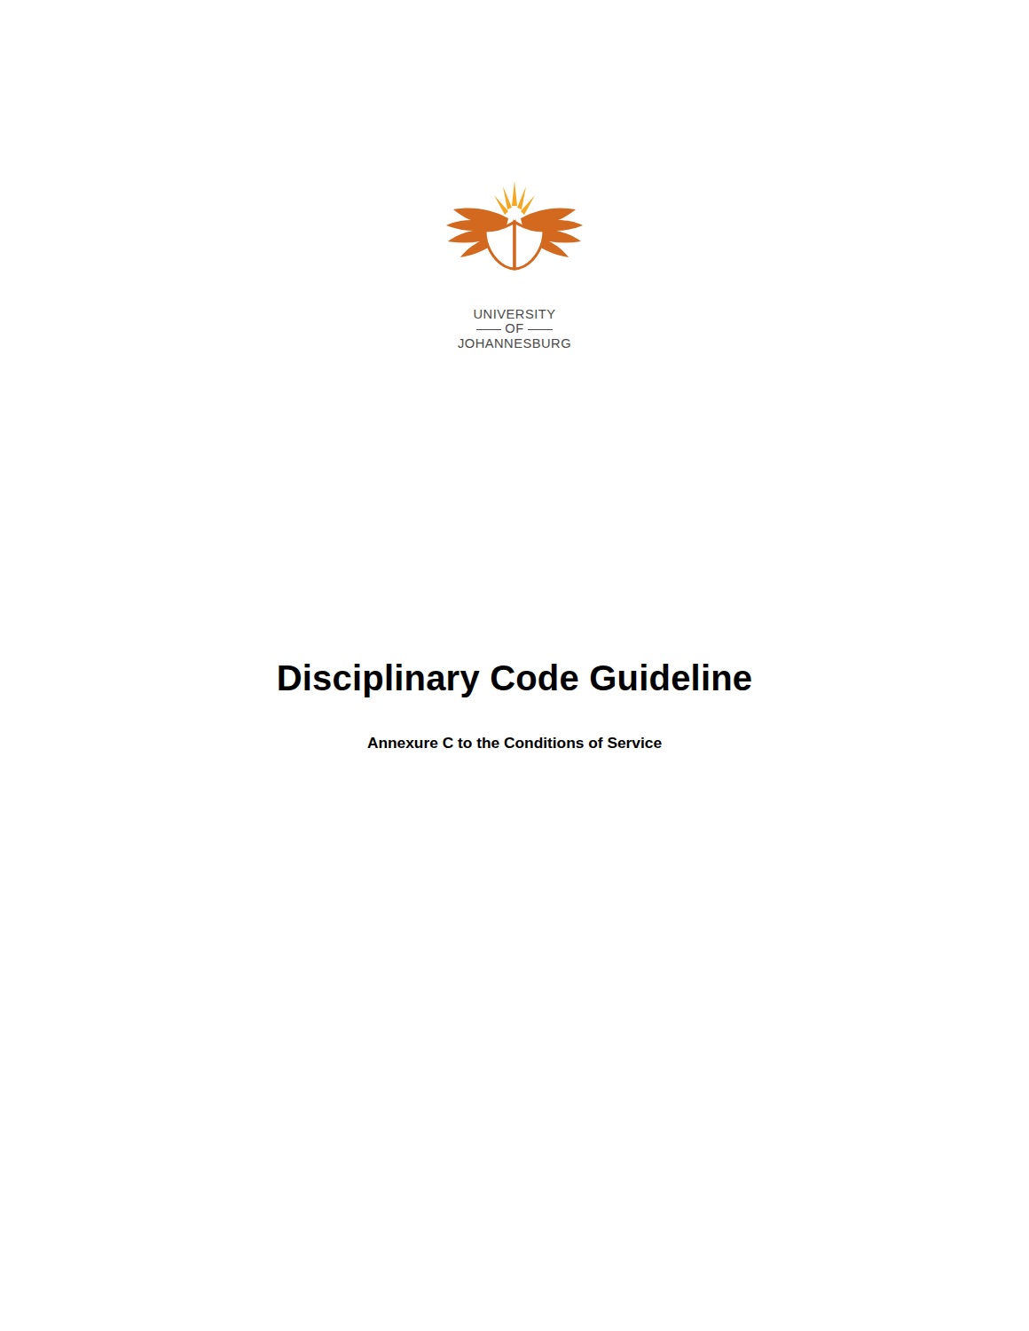UNIVERSITY
OF
JOHANNESBURG
Disciplinary Code Guideline
Annexure C to the Conditions of Service